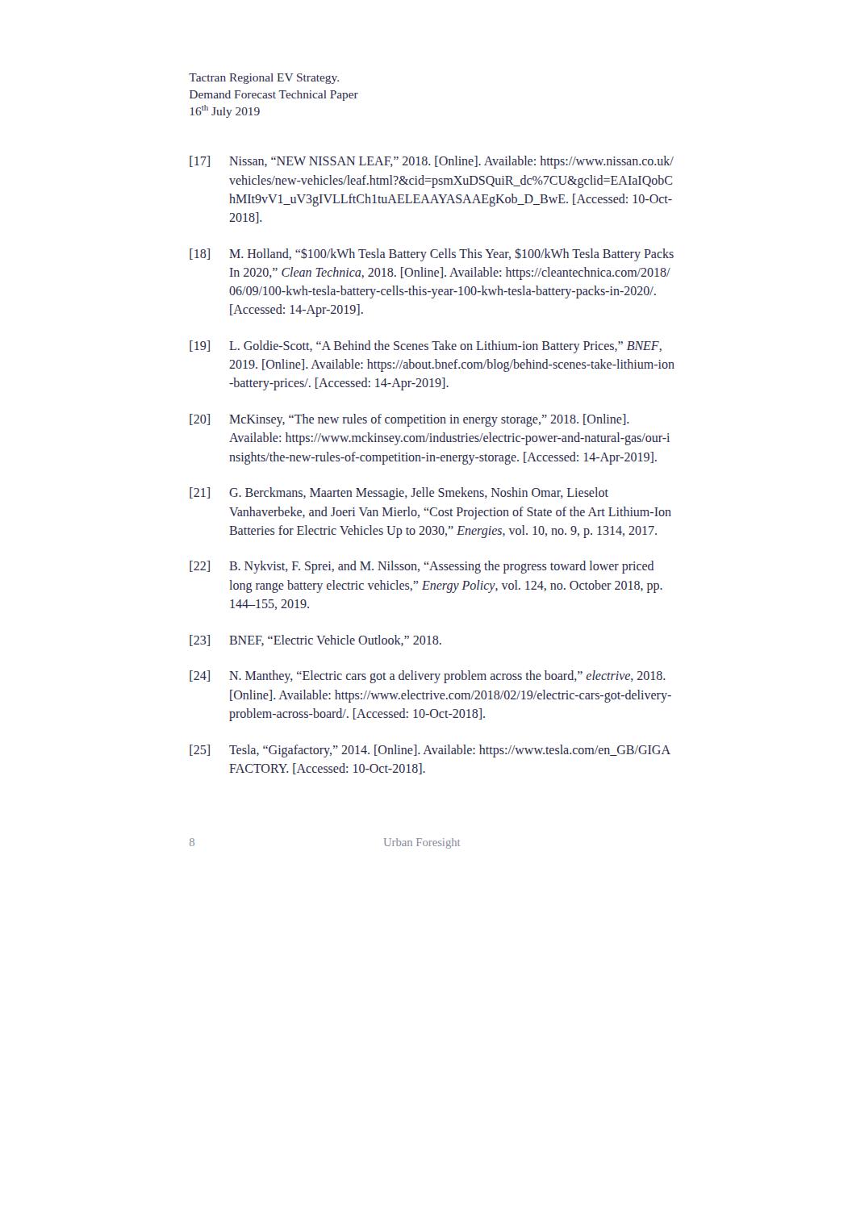Tactran Regional EV Strategy.
Demand Forecast Technical Paper
16th July 2019
[17] Nissan, “NEW NISSAN LEAF,” 2018. [Online]. Available: https://www.nissan.co.uk/vehicles/new-vehicles/leaf.html?&cid=psmXuDSQuiR_dc%7CU&gclid=EAIaIQobChMIt9vV1_uV3gIVLLftCh1tuAELEAAYASAAEgKob_D_BwE. [Accessed: 10-Oct-2018].
[18] M. Holland, “$100/kWh Tesla Battery Cells This Year, $100/kWh Tesla Battery Packs In 2020,” Clean Technica, 2018. [Online]. Available: https://cleantechnica.com/2018/06/09/100-kwh-tesla-battery-cells-this-year-100-kwh-tesla-battery-packs-in-2020/. [Accessed: 14-Apr-2019].
[19] L. Goldie-Scott, “A Behind the Scenes Take on Lithium-ion Battery Prices,” BNEF, 2019. [Online]. Available: https://about.bnef.com/blog/behind-scenes-take-lithium-ion-battery-prices/. [Accessed: 14-Apr-2019].
[20] McKinsey, “The new rules of competition in energy storage,” 2018. [Online]. Available: https://www.mckinsey.com/industries/electric-power-and-natural-gas/our-insights/the-new-rules-of-competition-in-energy-storage. [Accessed: 14-Apr-2019].
[21] G. Berckmans, Maarten Messagie, Jelle Smekens, Noshin Omar, Lieselot Vanhaverbeke, and Joeri Van Mierlo, “Cost Projection of State of the Art Lithium-Ion Batteries for Electric Vehicles Up to 2030,” Energies, vol. 10, no. 9, p. 1314, 2017.
[22] B. Nykvist, F. Sprei, and M. Nilsson, “Assessing the progress toward lower priced long range battery electric vehicles,” Energy Policy, vol. 124, no. October 2018, pp. 144–155, 2019.
[23] BNEF, “Electric Vehicle Outlook,” 2018.
[24] N. Manthey, “Electric cars got a delivery problem across the board,” electrive, 2018. [Online]. Available: https://www.electrive.com/2018/02/19/electric-cars-got-delivery-problem-across-board/. [Accessed: 10-Oct-2018].
[25] Tesla, “Gigafactory,” 2014. [Online]. Available: https://www.tesla.com/en_GB/GIGAFACTORY. [Accessed: 10-Oct-2018].
8 Urban Foresight